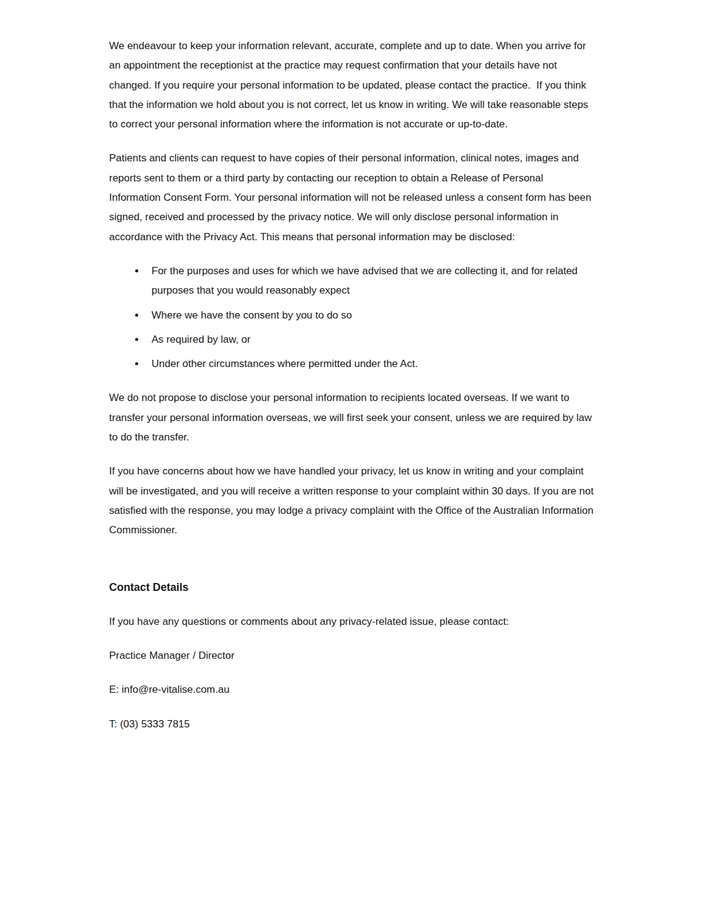We endeavour to keep your information relevant, accurate, complete and up to date. When you arrive for an appointment the receptionist at the practice may request confirmation that your details have not changed. If you require your personal information to be updated, please contact the practice. If you think that the information we hold about you is not correct, let us know in writing. We will take reasonable steps to correct your personal information where the information is not accurate or up-to-date.
Patients and clients can request to have copies of their personal information, clinical notes, images and reports sent to them or a third party by contacting our reception to obtain a Release of Personal Information Consent Form. Your personal information will not be released unless a consent form has been signed, received and processed by the privacy notice. We will only disclose personal information in accordance with the Privacy Act. This means that personal information may be disclosed:
For the purposes and uses for which we have advised that we are collecting it, and for related purposes that you would reasonably expect
Where we have the consent by you to do so
As required by law, or
Under other circumstances where permitted under the Act.
We do not propose to disclose your personal information to recipients located overseas. If we want to transfer your personal information overseas, we will first seek your consent, unless we are required by law to do the transfer.
If you have concerns about how we have handled your privacy, let us know in writing and your complaint will be investigated, and you will receive a written response to your complaint within 30 days. If you are not satisfied with the response, you may lodge a privacy complaint with the Office of the Australian Information Commissioner.
Contact Details
If you have any questions or comments about any privacy-related issue, please contact:
Practice Manager / Director
E: info@re-vitalise.com.au
T: (03) 5333 7815